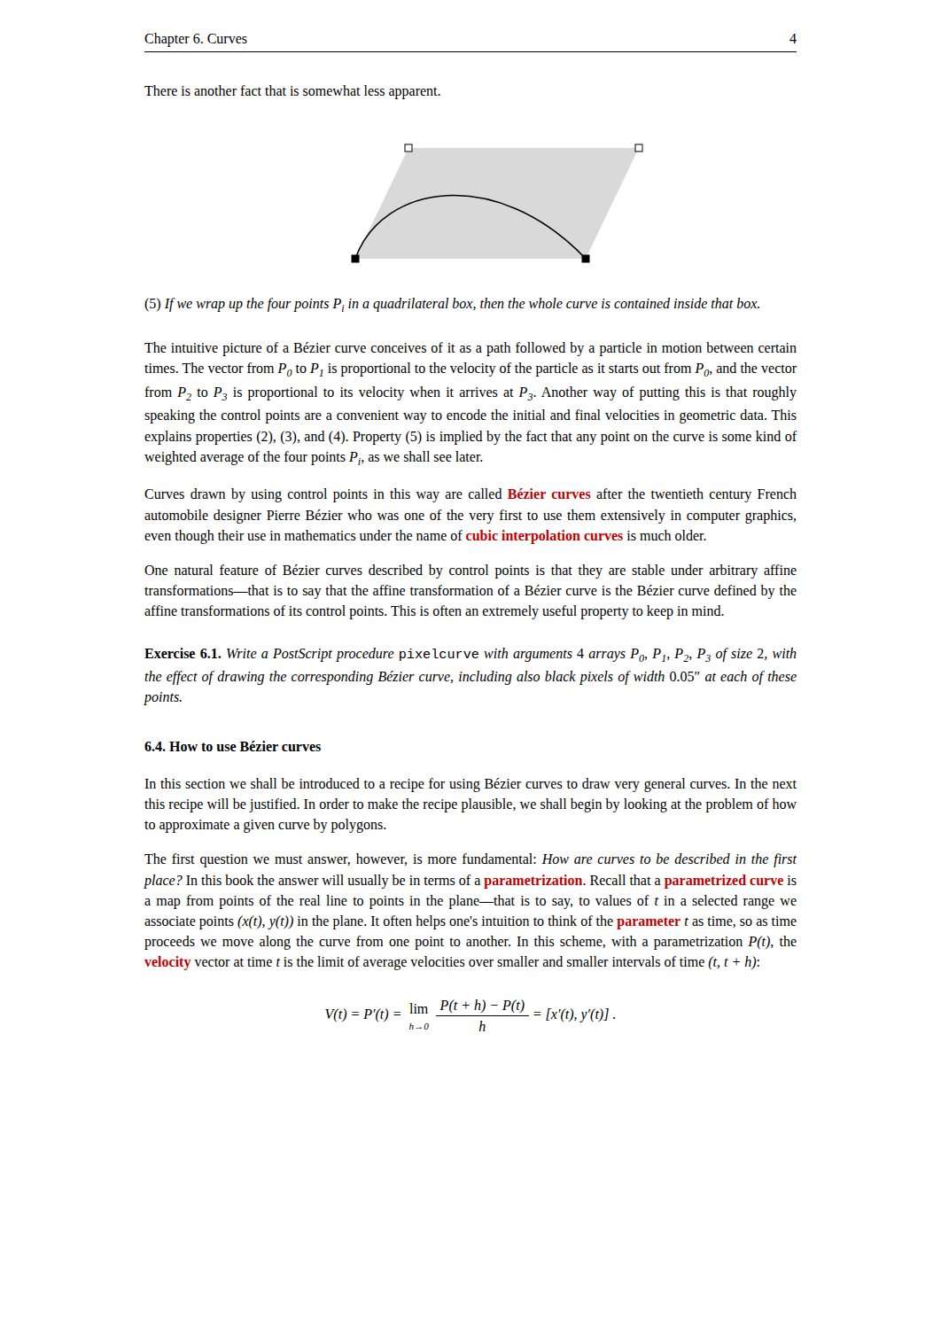Chapter 6. Curves 4
There is another fact that is somewhat less apparent.
(5) If we wrap up the four points Pi in a quadrilateral box, then the whole curve is contained inside that box.
The intuitive picture of a Bézier curve conceives of it as a path followed by a particle in motion between certain times. The vector from P0 to P1 is proportional to the velocity of the particle as it starts out from P0, and the vector from P2 to P3 is proportional to its velocity when it arrives at P3. Another way of putting this is that roughly speaking the control points are a convenient way to encode the initial and final velocities in geometric data. This explains properties (2), (3), and (4). Property (5) is implied by the fact that any point on the curve is some kind of weighted average of the four points Pi, as we shall see later.
Curves drawn by using control points in this way are called Bézier curves after the twentieth century French automobile designer Pierre Bézier who was one of the very first to use them extensively in computer graphics, even though their use in mathematics under the name of cubic interpolation curves is much older.
One natural feature of Bézier curves described by control points is that they are stable under arbitrary affine transformations—that is to say that the affine transformation of a Bézier curve is the Bézier curve defined by the affine transformations of its control points. This is often an extremely useful property to keep in mind.
Exercise 6.1. Write a PostScript procedure pixelcurve with arguments 4 arrays P0, P1, P2, P3 of size 2, with the effect of drawing the corresponding Bézier curve, including also black pixels of width 0.05″ at each of these points.
6.4. How to use Bézier curves
In this section we shall be introduced to a recipe for using Bézier curves to draw very general curves. In the next this recipe will be justified. In order to make the recipe plausible, we shall begin by looking at the problem of how to approximate a given curve by polygons.
The first question we must answer, however, is more fundamental: How are curves to be described in the first place? In this book the answer will usually be in terms of a parametrization. Recall that a parametrized curve is a map from points of the real line to points in the plane—that is to say, to values of t in a selected range we associate points (x(t), y(t)) in the plane. It often helps one's intuition to think of the parameter t as time, so as time proceeds we move along the curve from one point to another. In this scheme, with a parametrization P(t), the velocity vector at time t is the limit of average velocities over smaller and smaller intervals of time (t, t + h):
V(t) = P′(t) = lim h→0 P(t + h) − P(t) h = [x′(t), y′(t)] .